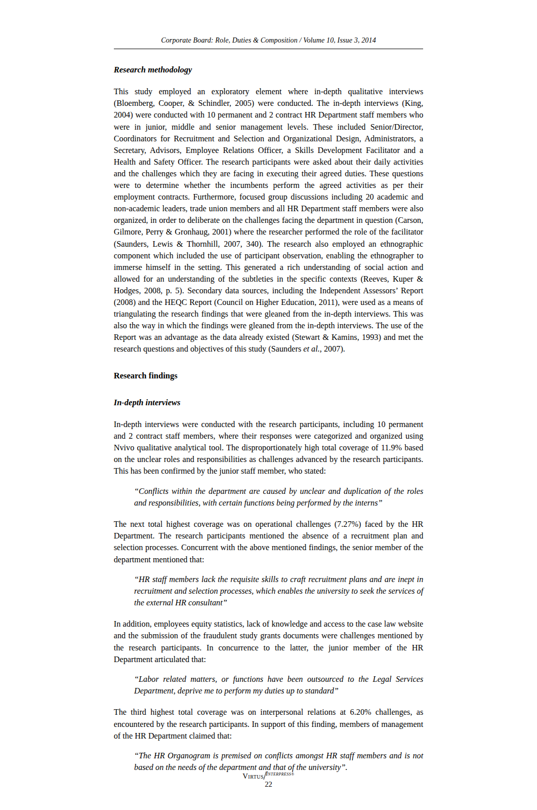Corporate Board: Role, Duties & Composition / Volume 10, Issue 3, 2014
Research methodology
This study employed an exploratory element where in-depth qualitative interviews (Bloemberg, Cooper, & Schindler, 2005) were conducted. The in-depth interviews (King, 2004) were conducted with 10 permanent and 2 contract HR Department staff members who were in junior, middle and senior management levels. These included Senior/Director, Coordinators for Recruitment and Selection and Organizational Design, Administrators, a Secretary, Advisors, Employee Relations Officer, a Skills Development Facilitator and a Health and Safety Officer. The research participants were asked about their daily activities and the challenges which they are facing in executing their agreed duties. These questions were to determine whether the incumbents perform the agreed activities as per their employment contracts. Furthermore, focused group discussions including 20 academic and non-academic leaders, trade union members and all HR Department staff members were also organized, in order to deliberate on the challenges facing the department in question (Carson, Gilmore, Perry & Gronhaug, 2001) where the researcher performed the role of the facilitator (Saunders, Lewis & Thornhill, 2007, 340). The research also employed an ethnographic component which included the use of participant observation, enabling the ethnographer to immerse himself in the setting. This generated a rich understanding of social action and allowed for an understanding of the subtleties in the specific contexts (Reeves, Kuper & Hodges, 2008, p. 5). Secondary data sources, including the Independent Assessors’ Report (2008) and the HEQC Report (Council on Higher Education, 2011), were used as a means of triangulating the research findings that were gleaned from the in-depth interviews. This was also the way in which the findings were gleaned from the in-depth interviews. The use of the Report was an advantage as the data already existed (Stewart & Kamins, 1993) and met the research questions and objectives of this study (Saunders et al., 2007).
Research findings
In-depth interviews
In-depth interviews were conducted with the research participants, including 10 permanent and 2 contract staff members, where their responses were categorized and organized using Nvivo qualitative analytical tool. The disproportionately high total coverage of 11.9% based on the unclear roles and responsibilities as challenges advanced by the research participants. This has been confirmed by the junior staff member, who stated:
“Conflicts within the department are caused by unclear and duplication of the roles and responsibilities, with certain functions being performed by the interns”
The next total highest coverage was on operational challenges (7.27%) faced by the HR Department. The research participants mentioned the absence of a recruitment plan and selection processes. Concurrent with the above mentioned findings, the senior member of the department mentioned that:
“HR staff members lack the requisite skills to craft recruitment plans and are inept in recruitment and selection processes, which enables the university to seek the services of the external HR consultant”
In addition, employees equity statistics, lack of knowledge and access to the case law website and the submission of the fraudulent study grants documents were challenges mentioned by the research participants. In concurrence to the latter, the junior member of the HR Department articulated that:
“Labor related matters, or functions have been outsourced to the Legal Services Department, deprive me to perform my duties up to standard”
The third highest total coverage was on interpersonal relations at 6.20% challenges, as encountered by the research participants. In support of this finding, members of management of the HR Department claimed that:
“The HR Organogram is premised on conflicts amongst HR staff members and is not based on the needs of the department and that of the university”.
Virtus Interpress®
22